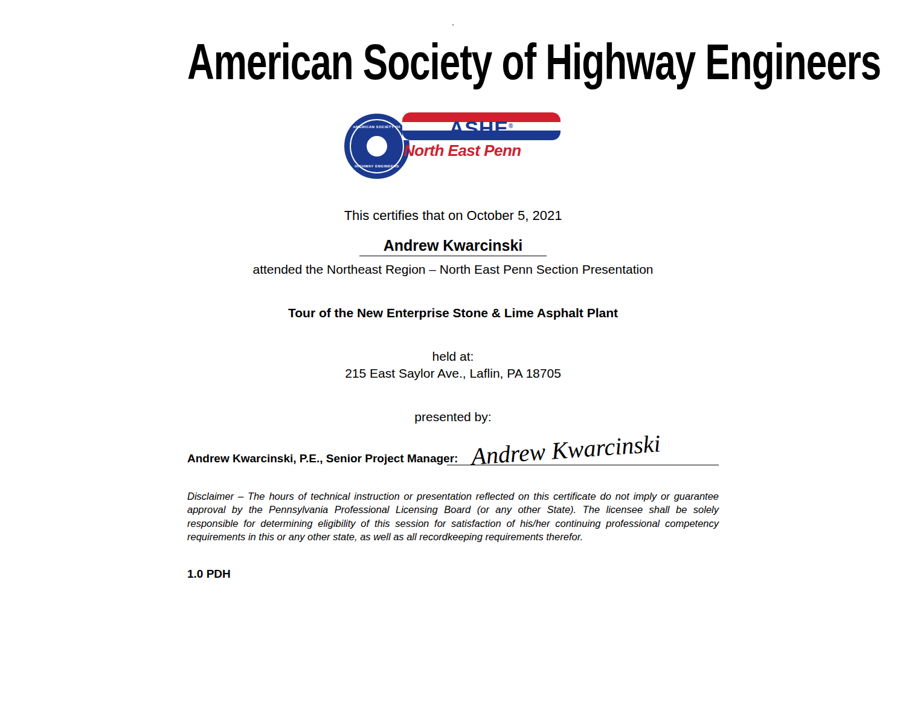.
American Society of Highway Engineers
AMERICAN SOCIETY OF
HIGHWAY ENGINEERS
ASHE®
North East Penn
This certifies that on October 5, 2021
Andrew Kwarcinski
attended the Northeast Region – North East Penn Section Presentation
Tour of the New Enterprise Stone & Lime Asphalt Plant
held at:
215 East Saylor Ave., Laflin, PA 18705
presented by:
Andrew Kwarcinski, P.E., Senior Project Manager:
Andrew Kwarcinski
Disclaimer – The hours of technical instruction or presentation reflected on this certificate do not imply or guarantee approval by the Pennsylvania Professional Licensing Board (or any other State). The licensee shall be solely responsible for determining eligibility of this session for satisfaction of his/her continuing professional competency requirements in this or any other state, as well as all recordkeeping requirements therefor.
1.0 PDH